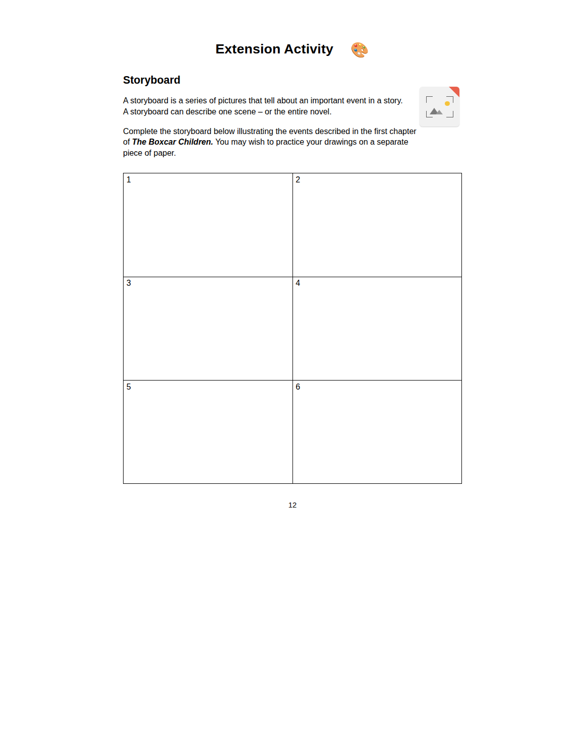Extension Activity 🎨
Storyboard
A storyboard is a series of pictures that tell about an important event in a story.
A storyboard can describe one scene – or the entire novel.
Complete the storyboard below illustrating the events described in the first chapter of The Boxcar Children. You may wish to practice your drawings on a separate piece of paper.
| 1 | 2 |
| 3 | 4 |
| 5 | 6 |
12